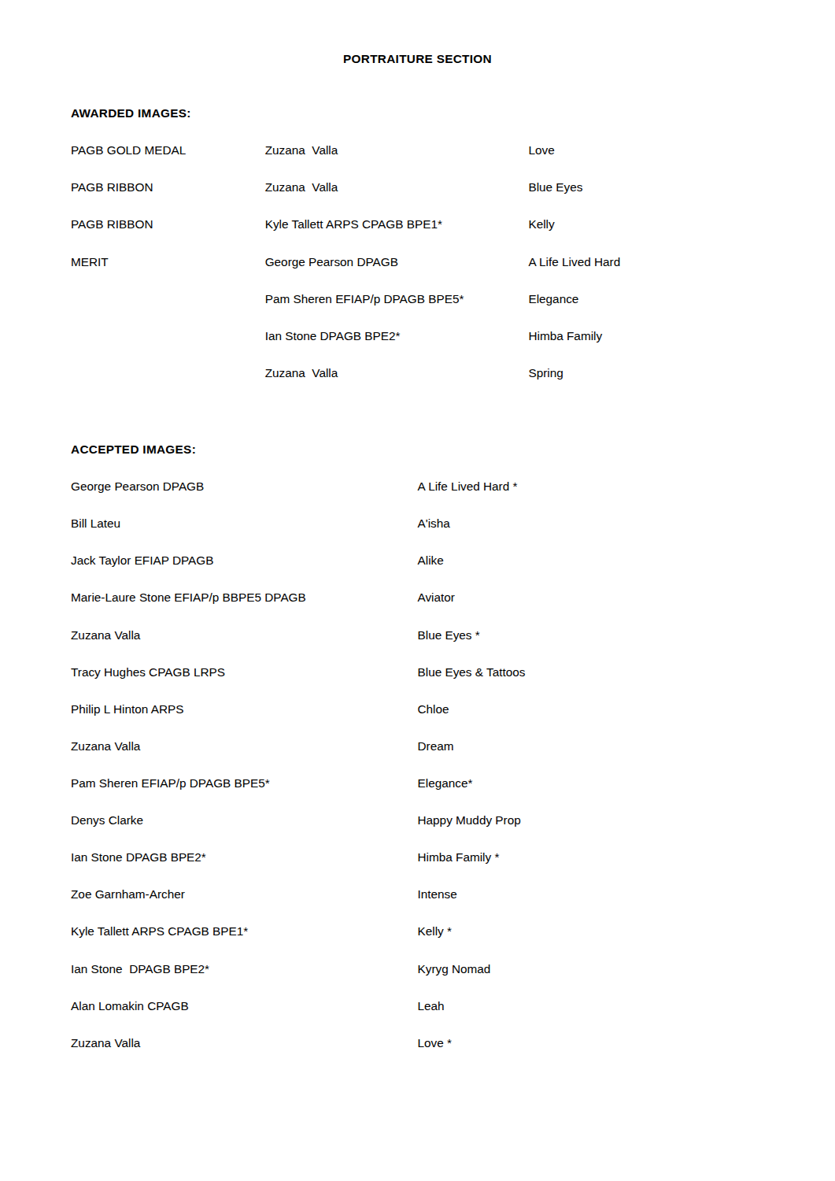PORTRAITURE SECTION
AWARDED IMAGES:
| PAGB GOLD MEDAL | Zuzana Valla | Love |
| PAGB RIBBON | Zuzana Valla | Blue Eyes |
| PAGB RIBBON | Kyle Tallett ARPS CPAGB BPE1* | Kelly |
| MERIT | George Pearson DPAGB | A Life Lived Hard |
| | Pam Sheren EFIAP/p DPAGB BPE5* | Elegance |
| | Ian Stone DPAGB BPE2* | Himba Family |
| | Zuzana Valla | Spring |
ACCEPTED IMAGES:
| George Pearson DPAGB | A Life Lived Hard * |
| Bill Lateu | A'isha |
| Jack Taylor EFIAP DPAGB | Alike |
| Marie-Laure Stone EFIAP/p BBPE5 DPAGB | Aviator |
| Zuzana Valla | Blue Eyes * |
| Tracy Hughes CPAGB LRPS | Blue Eyes & Tattoos |
| Philip L Hinton ARPS | Chloe |
| Zuzana Valla | Dream |
| Pam Sheren EFIAP/p DPAGB BPE5* | Elegance* |
| Denys Clarke | Happy Muddy Prop |
| Ian Stone DPAGB BPE2* | Himba Family * |
| Zoe Garnham-Archer | Intense |
| Kyle Tallett ARPS CPAGB BPE1* | Kelly * |
| Ian Stone DPAGB BPE2* | Kyryg Nomad |
| Alan Lomakin CPAGB | Leah |
| Zuzana Valla | Love * |